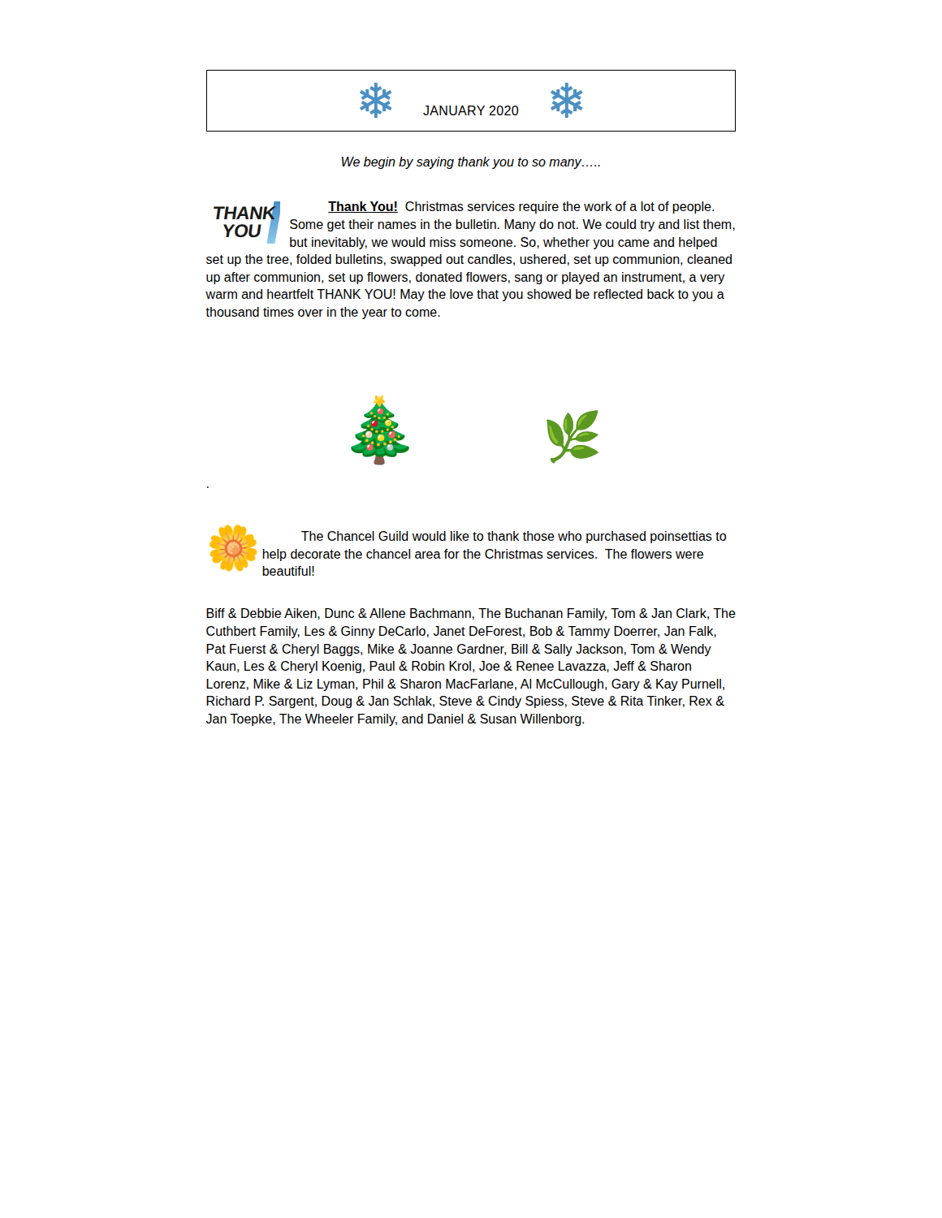❄
JANUARY 2020
❄
We begin by saying thank you to so many…..
THANK YOU
Thank You! Christmas services require the work of a lot of people. Some get their names in the bulletin. Many do not. We could try and list them, but inevitably, we would miss someone. So, whether you came and helped set up the tree, folded bulletins, swapped out candles, ushered, set up communion, cleaned up after communion, set up flowers, donated flowers, sang or played an instrument, a very warm and heartfelt THANK YOU! May the love that you showed be reflected back to you a thousand times over in the year to come.
🎄
🌿
.
🌼
The Chancel Guild would like to thank those who purchased poinsettias to help decorate the chancel area for the Christmas services. The flowers were beautiful!
Biff & Debbie Aiken, Dunc & Allene Bachmann, The Buchanan Family, Tom & Jan Clark, The Cuthbert Family, Les & Ginny DeCarlo, Janet DeForest, Bob & Tammy Doerrer, Jan Falk, Pat Fuerst & Cheryl Baggs, Mike & Joanne Gardner, Bill & Sally Jackson, Tom & Wendy Kaun, Les & Cheryl Koenig, Paul & Robin Krol, Joe & Renee Lavazza, Jeff & Sharon Lorenz, Mike & Liz Lyman, Phil & Sharon MacFarlane, Al McCullough, Gary & Kay Purnell, Richard P. Sargent, Doug & Jan Schlak, Steve & Cindy Spiess, Steve & Rita Tinker, Rex & Jan Toepke, The Wheeler Family, and Daniel & Susan Willenborg.